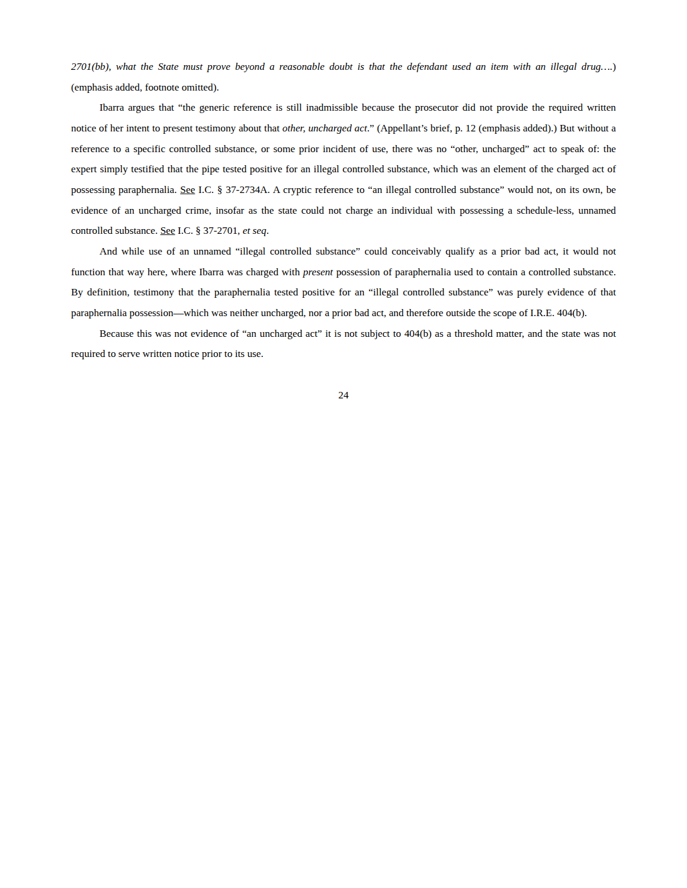2701(bb), what the State must prove beyond a reasonable doubt is that the defendant used an item with an illegal drug….) (emphasis added, footnote omitted).
Ibarra argues that “the generic reference is still inadmissible because the prosecutor did not provide the required written notice of her intent to present testimony about that other, uncharged act.” (Appellant’s brief, p. 12 (emphasis added).) But without a reference to a specific controlled substance, or some prior incident of use, there was no “other, uncharged” act to speak of: the expert simply testified that the pipe tested positive for an illegal controlled substance, which was an element of the charged act of possessing paraphernalia. See I.C. § 37-2734A. A cryptic reference to “an illegal controlled substance” would not, on its own, be evidence of an uncharged crime, insofar as the state could not charge an individual with possessing a schedule-less, unnamed controlled substance. See I.C. § 37-2701, et seq.
And while use of an unnamed “illegal controlled substance” could conceivably qualify as a prior bad act, it would not function that way here, where Ibarra was charged with present possession of paraphernalia used to contain a controlled substance. By definition, testimony that the paraphernalia tested positive for an “illegal controlled substance” was purely evidence of that paraphernalia possession—which was neither uncharged, nor a prior bad act, and therefore outside the scope of I.R.E. 404(b).
Because this was not evidence of “an uncharged act” it is not subject to 404(b) as a threshold matter, and the state was not required to serve written notice prior to its use.
24